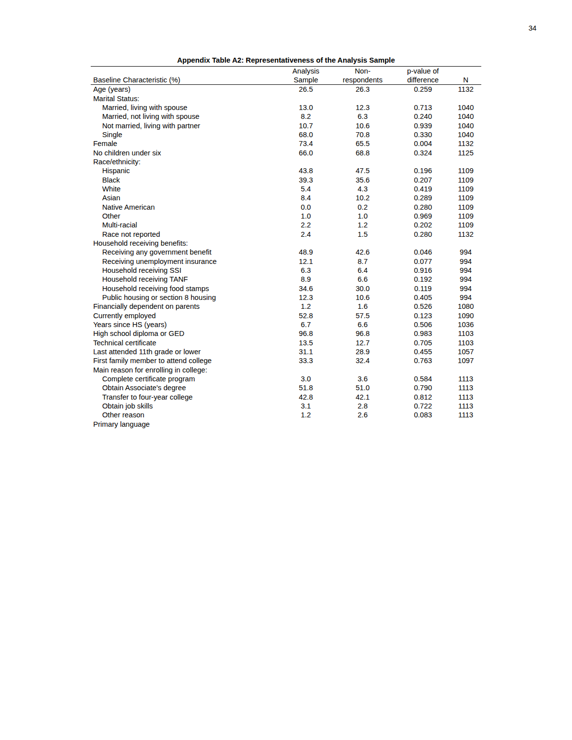34
Appendix Table A2: Representativeness of the Analysis Sample
| | Analysis | Non- | p-value of | |
| --- | --- | --- | --- | --- |
| Baseline Characteristic (%) | Sample | respondents | difference | N |
| Age (years) | 26.5 | 26.3 | 0.259 | 1132 |
| Marital Status: | | | | |
| Married, living with spouse | 13.0 | 12.3 | 0.713 | 1040 |
| Married, not living with spouse | 8.2 | 6.3 | 0.240 | 1040 |
| Not married, living with partner | 10.7 | 10.6 | 0.939 | 1040 |
| Single | 68.0 | 70.8 | 0.330 | 1040 |
| Female | 73.4 | 65.5 | 0.004 | 1132 |
| No children under six | 66.0 | 68.8 | 0.324 | 1125 |
| Race/ethnicity: | | | | |
| Hispanic | 43.8 | 47.5 | 0.196 | 1109 |
| Black | 39.3 | 35.6 | 0.207 | 1109 |
| White | 5.4 | 4.3 | 0.419 | 1109 |
| Asian | 8.4 | 10.2 | 0.289 | 1109 |
| Native American | 0.0 | 0.2 | 0.280 | 1109 |
| Other | 1.0 | 1.0 | 0.969 | 1109 |
| Multi-racial | 2.2 | 1.2 | 0.202 | 1109 |
| Race not reported | 2.4 | 1.5 | 0.280 | 1132 |
| Household receiving benefits: | | | | |
| Receiving any government benefit | 48.9 | 42.6 | 0.046 | 994 |
| Receiving unemployment insurance | 12.1 | 8.7 | 0.077 | 994 |
| Household receiving SSI | 6.3 | 6.4 | 0.916 | 994 |
| Household receiving TANF | 8.9 | 6.6 | 0.192 | 994 |
| Household receiving food stamps | 34.6 | 30.0 | 0.119 | 994 |
| Public housing or section 8 housing | 12.3 | 10.6 | 0.405 | 994 |
| Financially dependent on parents | 1.2 | 1.6 | 0.526 | 1080 |
| Currently employed | 52.8 | 57.5 | 0.123 | 1090 |
| Years since HS (years) | 6.7 | 6.6 | 0.506 | 1036 |
| High school diploma or GED | 96.8 | 96.8 | 0.983 | 1103 |
| Technical certificate | 13.5 | 12.7 | 0.705 | 1103 |
| Last attended 11th grade or lower | 31.1 | 28.9 | 0.455 | 1057 |
| First family member to attend college | 33.3 | 32.4 | 0.763 | 1097 |
| Main reason for enrolling in college: | | | | |
| Complete certificate program | 3.0 | 3.6 | 0.584 | 1113 |
| Obtain Associate's degree | 51.8 | 51.0 | 0.790 | 1113 |
| Transfer to four-year college | 42.8 | 42.1 | 0.812 | 1113 |
| Obtain job skills | 3.1 | 2.8 | 0.722 | 1113 |
| Other reason | 1.2 | 2.6 | 0.083 | 1113 |
| Primary language | | | | |